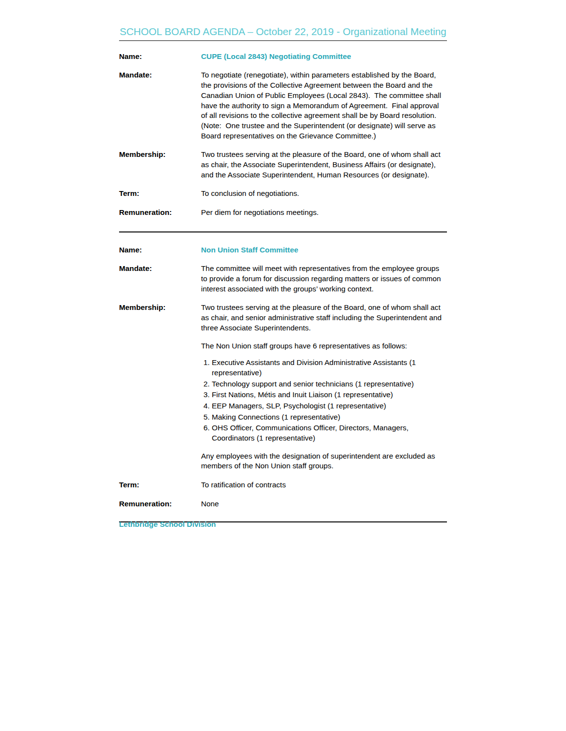SCHOOL BOARD AGENDA – October 22, 2019 - Organizational Meeting
| Name: | CUPE (Local 2843) Negotiating Committee |
| Mandate: | To negotiate (renegotiate), within parameters established by the Board, the provisions of the Collective Agreement between the Board and the Canadian Union of Public Employees (Local 2843). The committee shall have the authority to sign a Memorandum of Agreement. Final approval of all revisions to the collective agreement shall be by Board resolution. (Note: One trustee and the Superintendent (or designate) will serve as Board representatives on the Grievance Committee.) |
| Membership: | Two trustees serving at the pleasure of the Board, one of whom shall act as chair, the Associate Superintendent, Business Affairs (or designate), and the Associate Superintendent, Human Resources (or designate). |
| Term: | To conclusion of negotiations. |
| Remuneration: | Per diem for negotiations meetings. |
| Name: | Non Union Staff Committee |
| Mandate: | The committee will meet with representatives from the employee groups to provide a forum for discussion regarding matters or issues of common interest associated with the groups’ working context. |
| Membership: | Two trustees serving at the pleasure of the Board, one of whom shall act as chair, and senior administrative staff including the Superintendent and three Associate Superintendents. The Non Union staff groups have 6 representatives as follows: Executive Assistants and Division Administrative Assistants (1 representative) Technology support and senior technicians (1 representative) First Nations, Métis and Inuit Liaison (1 representative) EEP Managers, SLP, Psychologist (1 representative) Making Connections (1 representative) OHS Officer, Communications Officer, Directors, Managers, Coordinators (1 representative) Any employees with the designation of superintendent are excluded as members of the Non Union staff groups. |
| Term: | To ratification of contracts |
| Remuneration: | None |
Lethbridge School Division